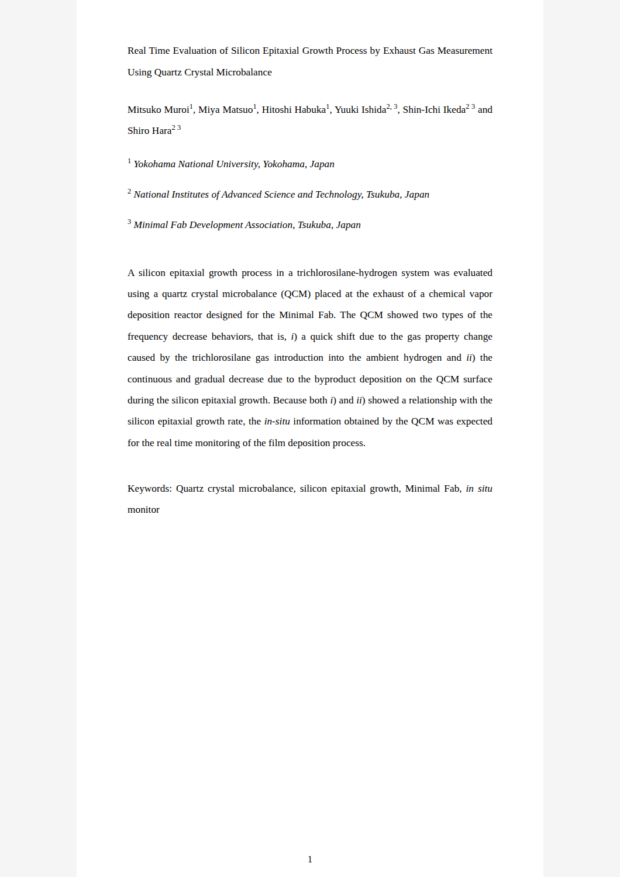Real Time Evaluation of Silicon Epitaxial Growth Process by Exhaust Gas Measurement Using Quartz Crystal Microbalance
Mitsuko Muroi1, Miya Matsuo1, Hitoshi Habuka1, Yuuki Ishida2, 3, Shin-Ichi Ikeda2 3 and Shiro Hara2 3
1 Yokohama National University, Yokohama, Japan
2 National Institutes of Advanced Science and Technology, Tsukuba, Japan
3 Minimal Fab Development Association, Tsukuba, Japan
A silicon epitaxial growth process in a trichlorosilane-hydrogen system was evaluated using a quartz crystal microbalance (QCM) placed at the exhaust of a chemical vapor deposition reactor designed for the Minimal Fab. The QCM showed two types of the frequency decrease behaviors, that is, i) a quick shift due to the gas property change caused by the trichlorosilane gas introduction into the ambient hydrogen and ii) the continuous and gradual decrease due to the byproduct deposition on the QCM surface during the silicon epitaxial growth. Because both i) and ii) showed a relationship with the silicon epitaxial growth rate, the in-situ information obtained by the QCM was expected for the real time monitoring of the film deposition process.
Keywords: Quartz crystal microbalance, silicon epitaxial growth, Minimal Fab, in situ monitor
1